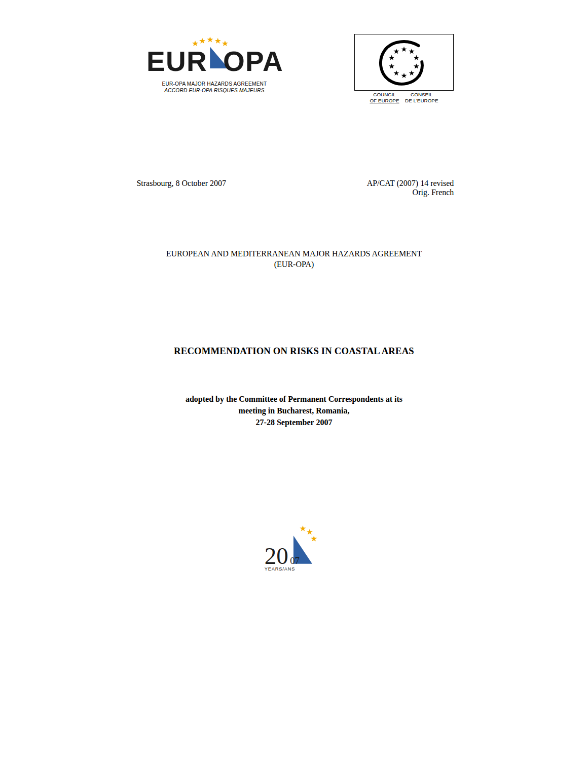EUR OPA
EUR-OPA MAJOR HAZARDS AGREEMENT
ACCORD EUR-OPA RISQUES MAJEURS
COUNCIL
OF EUROPE
CONSEIL
DE L'EUROPE
Strasbourg, 8 October 2007
AP/CAT (2007) 14 revised Orig. French
EUROPEAN AND MEDITERRANEAN MAJOR HAZARDS AGREEMENT
(EUR-OPA)
RECOMMENDATION ON RISKS IN COASTAL AREAS
adopted by the Committee of Permanent Correspondents at its
meeting in Bucharest, Romania,
27-28 September 2007
20 07 YEARS/ANS